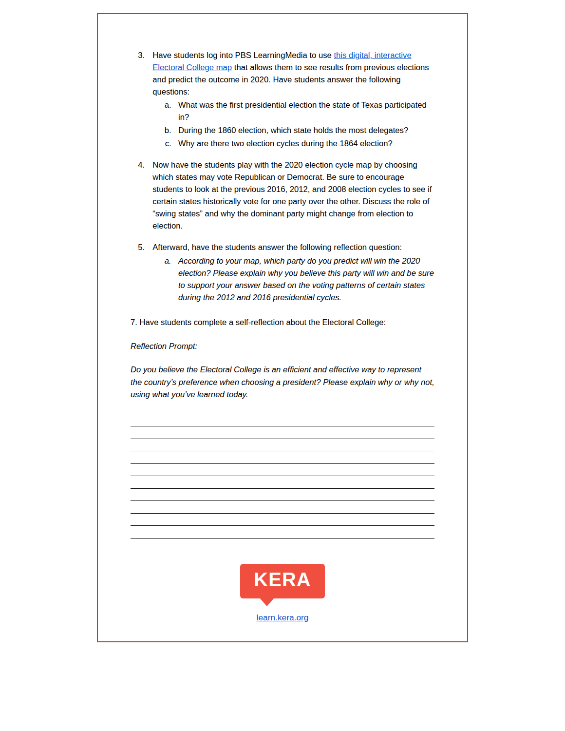Have students log into PBS LearningMedia to use this digital, interactive Electoral College map that allows them to see results from previous elections and predict the outcome in 2020. Have students answer the following questions:
What was the first presidential election the state of Texas participated in?
During the 1860 election, which state holds the most delegates?
Why are there two election cycles during the 1864 election?
Now have the students play with the 2020 election cycle map by choosing which states may vote Republican or Democrat. Be sure to encourage students to look at the previous 2016, 2012, and 2008 election cycles to see if certain states historically vote for one party over the other. Discuss the role of “swing states” and why the dominant party might change from election to election.
Afterward, have the students answer the following reflection question:
According to your map, which party do you predict will win the 2020 election? Please explain why you believe this party will win and be sure to support your answer based on the voting patterns of certain states during the 2012 and 2016 presidential cycles.
7. Have students complete a self-reflection about the Electoral College:
Reflection Prompt:
Do you believe the Electoral College is an efficient and effective way to represent the country’s preference when choosing a president? Please explain why or why not, using what you’ve learned today.
KERA
learn.kera.org